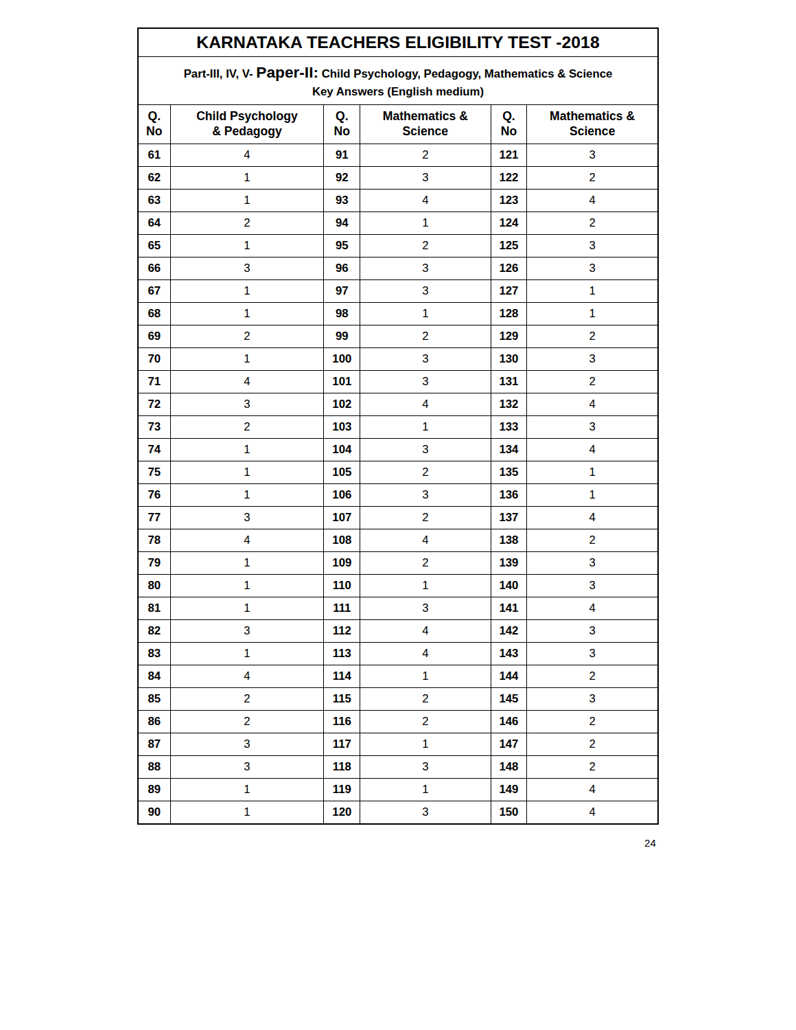| KARNATAKA TEACHERS ELIGIBILITY TEST -2018 |
| Part-III, IV, V- Paper-II: Child Psychology, Pedagogy, Mathematics & Science Key Answers (English medium) |
| Q. No | Child Psychology & Pedagogy | Q. No | Mathematics & Science | Q. No | Mathematics & Science |
| 61 | 4 | 91 | 2 | 121 | 3 |
| 62 | 1 | 92 | 3 | 122 | 2 |
| 63 | 1 | 93 | 4 | 123 | 4 |
| 64 | 2 | 94 | 1 | 124 | 2 |
| 65 | 1 | 95 | 2 | 125 | 3 |
| 66 | 3 | 96 | 3 | 126 | 3 |
| 67 | 1 | 97 | 3 | 127 | 1 |
| 68 | 1 | 98 | 1 | 128 | 1 |
| 69 | 2 | 99 | 2 | 129 | 2 |
| 70 | 1 | 100 | 3 | 130 | 3 |
| 71 | 4 | 101 | 3 | 131 | 2 |
| 72 | 3 | 102 | 4 | 132 | 4 |
| 73 | 2 | 103 | 1 | 133 | 3 |
| 74 | 1 | 104 | 3 | 134 | 4 |
| 75 | 1 | 105 | 2 | 135 | 1 |
| 76 | 1 | 106 | 3 | 136 | 1 |
| 77 | 3 | 107 | 2 | 137 | 4 |
| 78 | 4 | 108 | 4 | 138 | 2 |
| 79 | 1 | 109 | 2 | 139 | 3 |
| 80 | 1 | 110 | 1 | 140 | 3 |
| 81 | 1 | 111 | 3 | 141 | 4 |
| 82 | 3 | 112 | 4 | 142 | 3 |
| 83 | 1 | 113 | 4 | 143 | 3 |
| 84 | 4 | 114 | 1 | 144 | 2 |
| 85 | 2 | 115 | 2 | 145 | 3 |
| 86 | 2 | 116 | 2 | 146 | 2 |
| 87 | 3 | 117 | 1 | 147 | 2 |
| 88 | 3 | 118 | 3 | 148 | 2 |
| 89 | 1 | 119 | 1 | 149 | 4 |
| 90 | 1 | 120 | 3 | 150 | 4 |
24